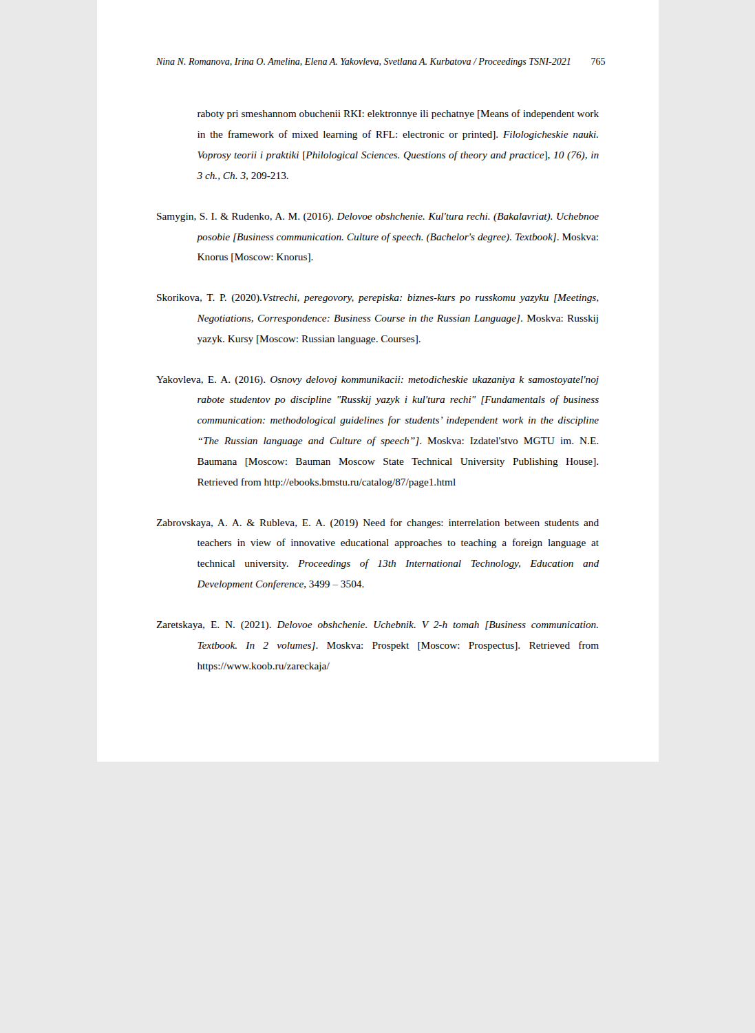Nina N. Romanova, Irina O. Amelina, Elena A. Yakovleva, Svetlana A. Kurbatova / Proceedings TSNI-2021 765
raboty pri smeshannom obuchenii RKI: elektronnye ili pechatnye [Means of independent work in the framework of mixed learning of RFL: electronic or printed]. Filologicheskie nauki. Voprosy teorii i praktiki [Philological Sciences. Questions of theory and practice], 10 (76), in 3 ch., Ch. 3, 209-213.
Samygin, S. I. & Rudenko, A. M. (2016). Delovoe obshchenie. Kul'tura rechi. (Bakalavriat). Uchebnoe posobie [Business communication. Culture of speech. (Bachelor's degree). Textbook]. Moskva: Knorus [Moscow: Knorus].
Skorikova, T. P. (2020).Vstrechi, peregovory, perepiska: biznes-kurs po russkomu yazyku [Meetings, Negotiations, Correspondence: Business Course in the Russian Language]. Moskva: Russkij yazyk. Kursy [Moscow: Russian language. Courses].
Yakovleva, E. A. (2016). Osnovy delovoj kommunikacii: metodicheskie ukazaniya k samostoyatel'noj rabote studentov po discipline "Russkij yazyk i kul'tura rechi" [Fundamentals of business communication: methodological guidelines for students’ independent work in the discipline “The Russian language and Culture of speech”]. Moskva: Izdatel'stvo MGTU im. N.E. Baumana [Moscow: Bauman Moscow State Technical University Publishing House]. Retrieved from http://ebooks.bmstu.ru/catalog/87/page1.html
Zabrovskaya, A. A. & Rubleva, E. A. (2019) Need for changes: interrelation between students and teachers in view of innovative educational approaches to teaching a foreign language at technical university. Proceedings of 13th International Technology, Education and Development Conference, 3499 – 3504.
Zaretskaya, E. N. (2021). Delovoe obshchenie. Uchebnik. V 2-h tomah [Business communication. Textbook. In 2 volumes]. Moskva: Prospekt [Moscow: Prospectus]. Retrieved from https://www.koob.ru/zareckaja/